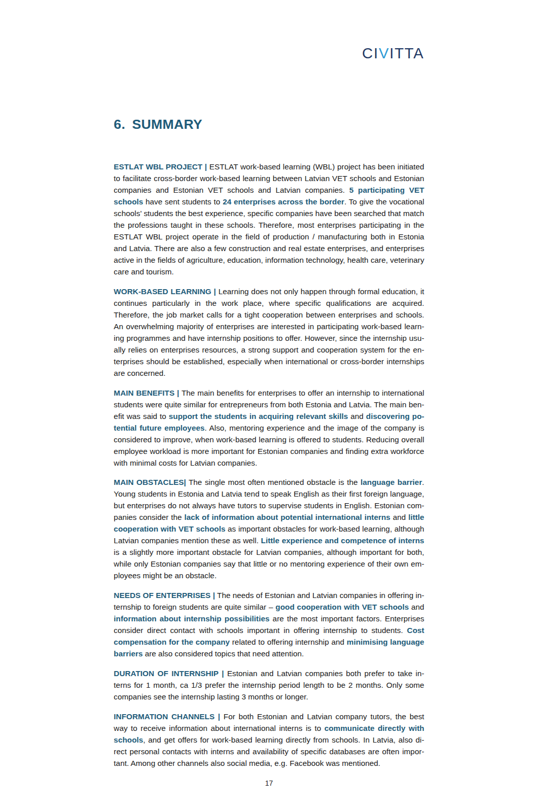CIVITTA
6. SUMMARY
ESTLAT WBL PROJECT | ESTLAT work-based learning (WBL) project has been initiated to facilitate cross-border work-based learning between Latvian VET schools and Estonian companies and Estonian VET schools and Latvian companies. 5 participating VET schools have sent students to 24 enterprises across the border. To give the vocational schools’ students the best experience, specific companies have been searched that match the professions taught in these schools. Therefore, most enterprises participating in the ESTLAT WBL project operate in the field of production / manufacturing both in Estonia and Latvia. There are also a few construction and real estate enterprises, and enterprises active in the fields of agriculture, education, information technology, health care, veterinary care and tourism.
WORK-BASED LEARNING | Learning does not only happen through formal education, it continues particularly in the work place, where specific qualifications are acquired. Therefore, the job market calls for a tight cooperation between enterprises and schools. An overwhelming majority of enterprises are interested in participating work-based learning programmes and have internship positions to offer. However, since the internship usually relies on enterprises resources, a strong support and cooperation system for the enterprises should be established, especially when international or cross-border internships are concerned.
MAIN BENEFITS | The main benefits for enterprises to offer an internship to international students were quite similar for entrepreneurs from both Estonia and Latvia. The main benefit was said to support the students in acquiring relevant skills and discovering potential future employees. Also, mentoring experience and the image of the company is considered to improve, when work-based learning is offered to students. Reducing overall employee workload is more important for Estonian companies and finding extra workforce with minimal costs for Latvian companies.
MAIN OBSTACLES| The single most often mentioned obstacle is the language barrier. Young students in Estonia and Latvia tend to speak English as their first foreign language, but enterprises do not always have tutors to supervise students in English. Estonian companies consider the lack of information about potential international interns and little cooperation with VET schools as important obstacles for work-based learning, although Latvian companies mention these as well. Little experience and competence of interns is a slightly more important obstacle for Latvian companies, although important for both, while only Estonian companies say that little or no mentoring experience of their own employees might be an obstacle.
NEEDS OF ENTERPRISES | The needs of Estonian and Latvian companies in offering internship to foreign students are quite similar – good cooperation with VET schools and information about internship possibilities are the most important factors. Enterprises consider direct contact with schools important in offering internship to students. Cost compensation for the company related to offering internship and minimising language barriers are also considered topics that need attention.
DURATION OF INTERNSHIP | Estonian and Latvian companies both prefer to take interns for 1 month, ca 1/3 prefer the internship period length to be 2 months. Only some companies see the internship lasting 3 months or longer.
INFORMATION CHANNELS | For both Estonian and Latvian company tutors, the best way to receive information about international interns is to communicate directly with schools, and get offers for work-based learning directly from schools. In Latvia, also direct personal contacts with interns and availability of specific databases are often important. Among other channels also social media, e.g. Facebook was mentioned.
17